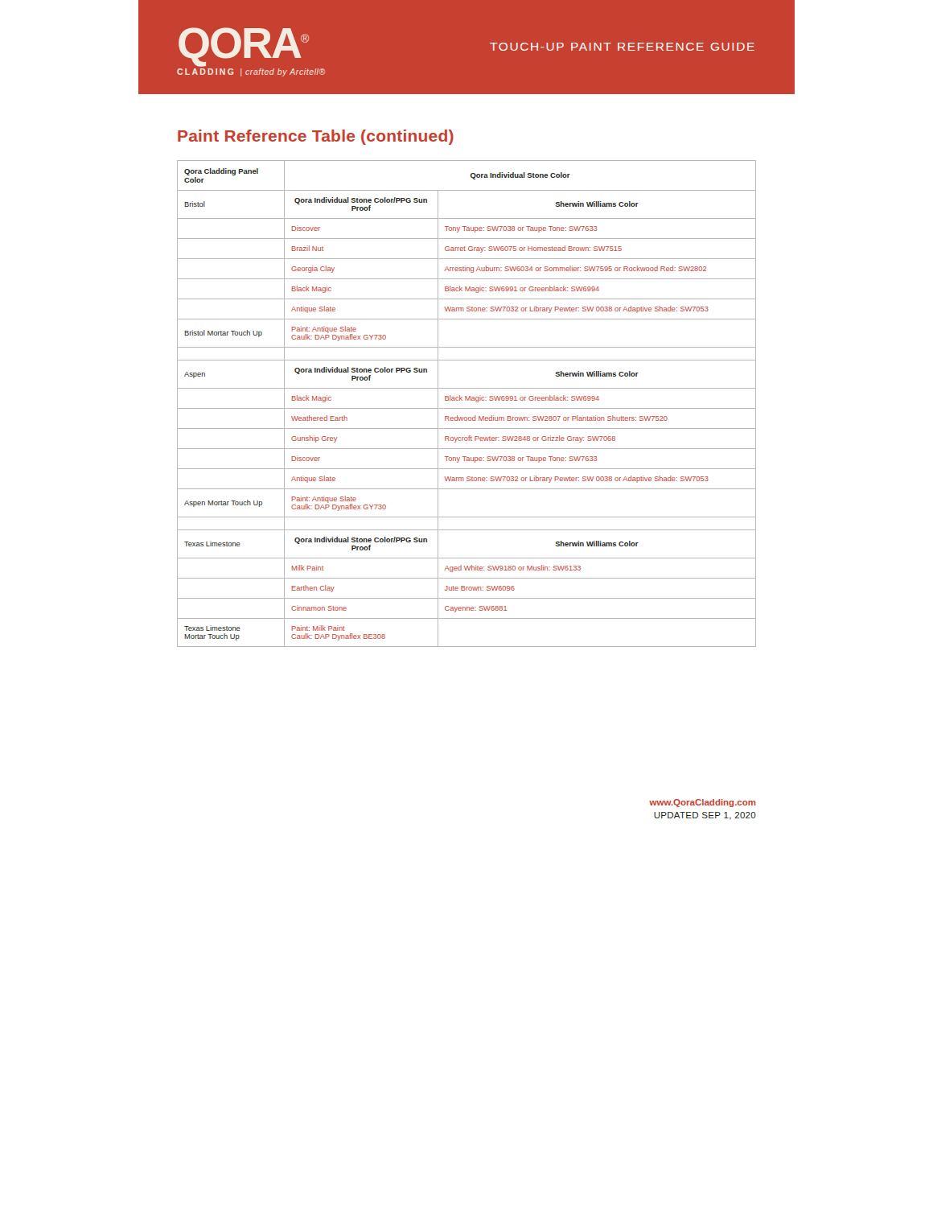QORA®
CLADDING | crafted by Arcitell®
TOUCH-UP PAINT REFERENCE GUIDE
Paint Reference Table (continued)
| Qora Cladding Panel Color | Qora Individual Stone Color |
| Bristol | Qora Individual Stone Color/PPG Sun Proof | Sherwin Williams Color |
| | Discover | Tony Taupe: SW7038 or Taupe Tone: SW7633 |
| | Brazil Nut | Garret Gray: SW6075 or Homestead Brown: SW7515 |
| | Georgia Clay | Arresting Auburn: SW6034 or Sommelier: SW7595 or Rockwood Red: SW2802 |
| | Black Magic | Black Magic: SW6991 or Greenblack: SW6994 |
| | Antique Slate | Warm Stone: SW7032 or Library Pewter: SW 0038 or Adaptive Shade: SW7053 |
| Bristol Mortar Touch Up | Paint: Antique Slate Caulk: DAP Dynaflex GY730 | |
| Aspen | Qora Individual Stone Color PPG Sun Proof | Sherwin Williams Color |
| | Black Magic | Black Magic: SW6991 or Greenblack: SW6994 |
| | Weathered Earth | Redwood Medium Brown: SW2807 or Plantation Shutters: SW7520 |
| | Gunship Grey | Roycroft Pewter: SW2848 or Grizzle Gray: SW7068 |
| | Discover | Tony Taupe: SW7038 or Taupe Tone: SW7633 |
| | Antique Slate | Warm Stone: SW7032 or Library Pewter: SW 0038 or Adaptive Shade: SW7053 |
| Aspen Mortar Touch Up | Paint: Antique Slate Caulk: DAP Dynaflex GY730 | |
| Texas Limestone | Qora Individual Stone Color/PPG Sun Proof | Sherwin Williams Color |
| | Milk Paint | Aged White: SW9180 or Muslin: SW6133 |
| | Earthen Clay | Jute Brown: SW6096 |
| | Cinnamon Stone | Cayenne: SW6881 |
| Texas Limestone Mortar Touch Up | Paint: Milk Paint Caulk: DAP Dynaflex BE308 | |
www.QoraCladding.com
UPDATED SEP 1, 2020